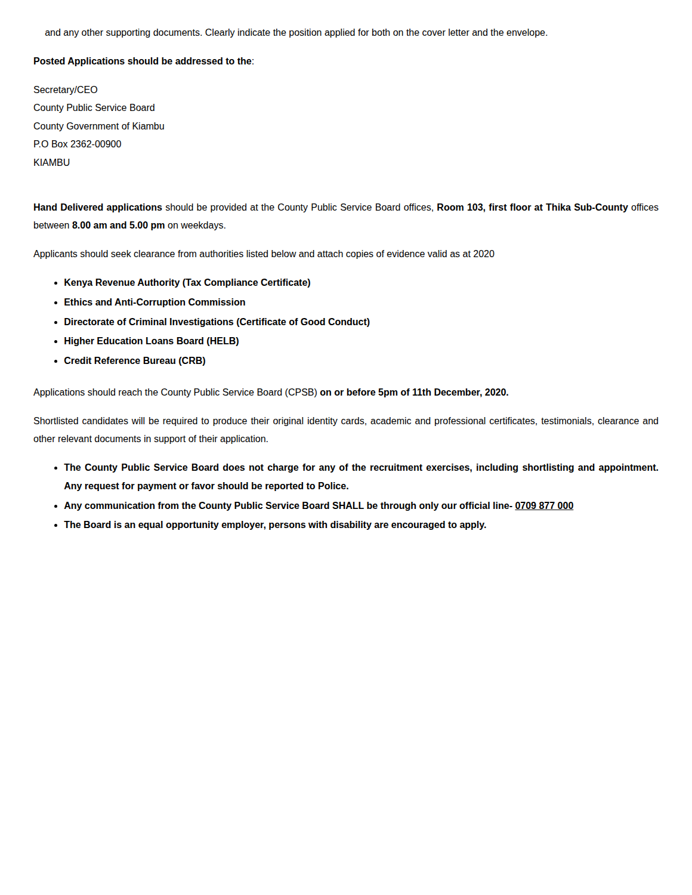and any other supporting documents. Clearly indicate the position applied for both on the cover letter and the envelope.
Posted Applications should be addressed to the:
Secretary/CEO
County Public Service Board
County Government of Kiambu
P.O Box 2362-00900
KIAMBU
Hand Delivered applications should be provided at the County Public Service Board offices, Room 103, first floor at Thika Sub-County offices between 8.00 am and 5.00 pm on weekdays.
Applicants should seek clearance from authorities listed below and attach copies of evidence valid as at 2020
Kenya Revenue Authority (Tax Compliance Certificate)
Ethics and Anti-Corruption Commission
Directorate of Criminal Investigations (Certificate of Good Conduct)
Higher Education Loans Board (HELB)
Credit Reference Bureau (CRB)
Applications should reach the County Public Service Board (CPSB) on or before 5pm of 11th December, 2020.
Shortlisted candidates will be required to produce their original identity cards, academic and professional certificates, testimonials, clearance and other relevant documents in support of their application.
The County Public Service Board does not charge for any of the recruitment exercises, including shortlisting and appointment. Any request for payment or favor should be reported to Police.
Any communication from the County Public Service Board SHALL be through only our official line- 0709 877 000
The Board is an equal opportunity employer, persons with disability are encouraged to apply.